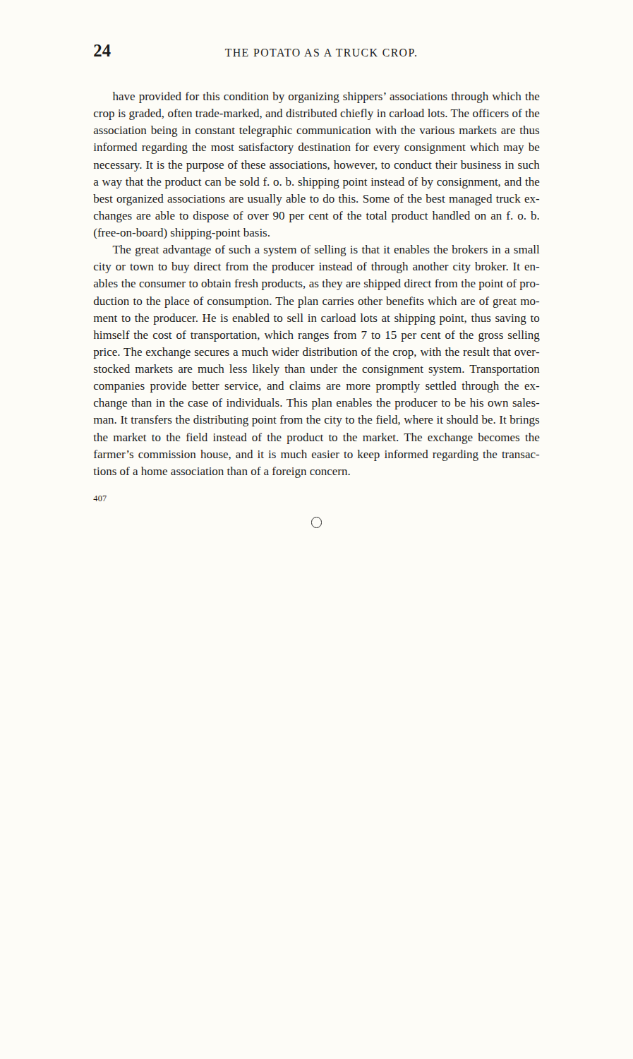24
The Potato as a Truck Crop.
have provided for this condition by organizing shippers’ associations through which the crop is graded, often trade-marked, and distributed chiefly in carload lots. The officers of the association being in constant telegraphic communication with the various markets are thus informed regarding the most satisfactory destination for every consignment which may be necessary. It is the purpose of these associations, however, to conduct their business in such a way that the product can be sold f. o. b. shipping point instead of by consignment, and the best organized associations are usually able to do this. Some of the best managed truck exchanges are able to dispose of over 90 per cent of the total product handled on an f. o. b. (free-on-board) shipping-point basis.
The great advantage of such a system of selling is that it enables the brokers in a small city or town to buy direct from the producer instead of through another city broker. It enables the consumer to obtain fresh products, as they are shipped direct from the point of production to the place of consumption. The plan carries other benefits which are of great moment to the producer. He is enabled to sell in carload lots at shipping point, thus saving to himself the cost of transportation, which ranges from 7 to 15 per cent of the gross selling price. The exchange secures a much wider distribution of the crop, with the result that overstocked markets are much less likely than under the consignment system. Transportation companies provide better service, and claims are more promptly settled through the exchange than in the case of individuals. This plan enables the producer to be his own salesman. It transfers the distributing point from the city to the field, where it should be. It brings the market to the field instead of the product to the market. The exchange becomes the farmer’s commission house, and it is much easier to keep informed regarding the transactions of a home association than of a foreign concern.
407